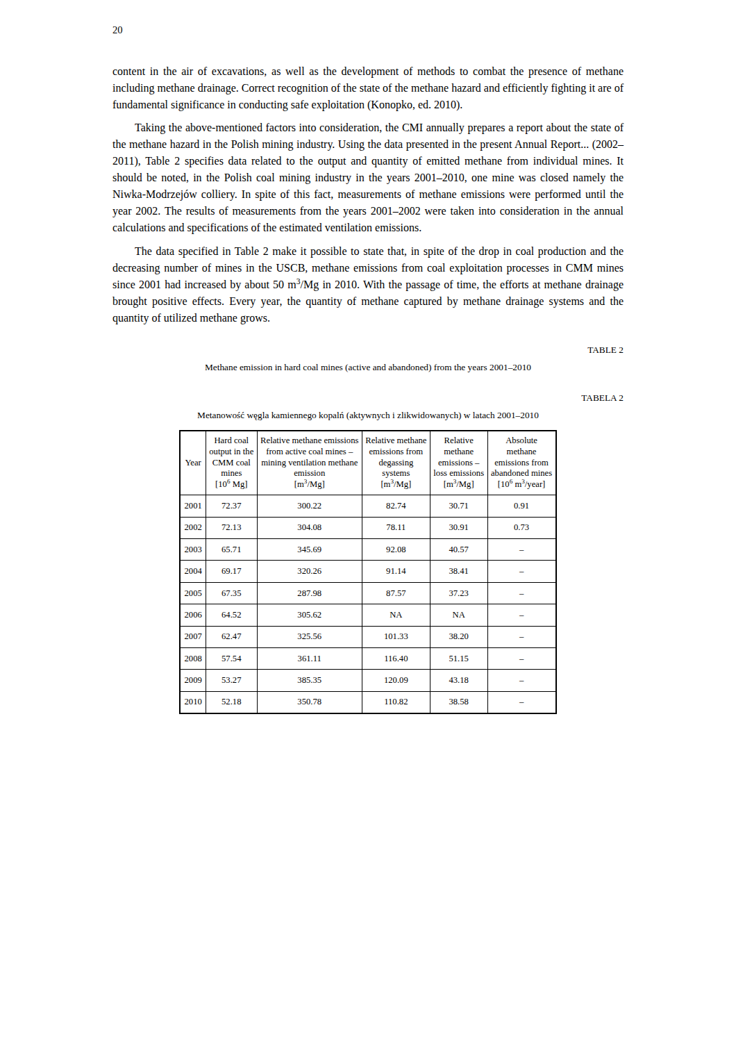20
content in the air of excavations, as well as the development of methods to combat the presence of methane including methane drainage. Correct recognition of the state of the methane hazard and efficiently fighting it are of fundamental significance in conducting safe exploitation (Konopko, ed. 2010).
Taking the above-mentioned factors into consideration, the CMI annually prepares a report about the state of the methane hazard in the Polish mining industry. Using the data presented in the present Annual Report... (2002–2011), Table 2 specifies data related to the output and quantity of emitted methane from individual mines. It should be noted, in the Polish coal mining industry in the years 2001–2010, one mine was closed namely the Niwka-Modrzejów colliery. In spite of this fact, measurements of methane emissions were performed until the year 2002. The results of measurements from the years 2001–2002 were taken into consideration in the annual calculations and specifications of the estimated ventilation emissions.
The data specified in Table 2 make it possible to state that, in spite of the drop in coal production and the decreasing number of mines in the USCB, methane emissions from coal exploitation processes in CMM mines since 2001 had increased by about 50 m3/Mg in 2010. With the passage of time, the efforts at methane drainage brought positive effects. Every year, the quantity of methane captured by methane drainage systems and the quantity of utilized methane grows.
TABLE 2
Methane emission in hard coal mines (active and abandoned) from the years 2001–2010
TABELA 2
Metanowość węgla kamiennego kopalń (aktywnych i zlikwidowanych) w latach 2001–2010
| Year | Hard coal output in the CMM coal mines [10 6 Mg] | Relative methane emissions from active coal mines – mining ventilation methane emission [m 3 /Mg] | Relative methane emissions from degassing systems [m 3 /Mg] | Relative methane emissions – loss emissions [m 3 /Mg] | Absolute methane emissions from abandoned mines [10 6 m 3 /year] |
| --- | --- | --- | --- | --- | --- |
| 2001 | 72.37 | 300.22 | 82.74 | 30.71 | 0.91 |
| 2002 | 72.13 | 304.08 | 78.11 | 30.91 | 0.73 |
| 2003 | 65.71 | 345.69 | 92.08 | 40.57 | – |
| 2004 | 69.17 | 320.26 | 91.14 | 38.41 | – |
| 2005 | 67.35 | 287.98 | 87.57 | 37.23 | – |
| 2006 | 64.52 | 305.62 | NA | NA | – |
| 2007 | 62.47 | 325.56 | 101.33 | 38.20 | – |
| 2008 | 57.54 | 361.11 | 116.40 | 51.15 | – |
| 2009 | 53.27 | 385.35 | 120.09 | 43.18 | – |
| 2010 | 52.18 | 350.78 | 110.82 | 38.58 | – |